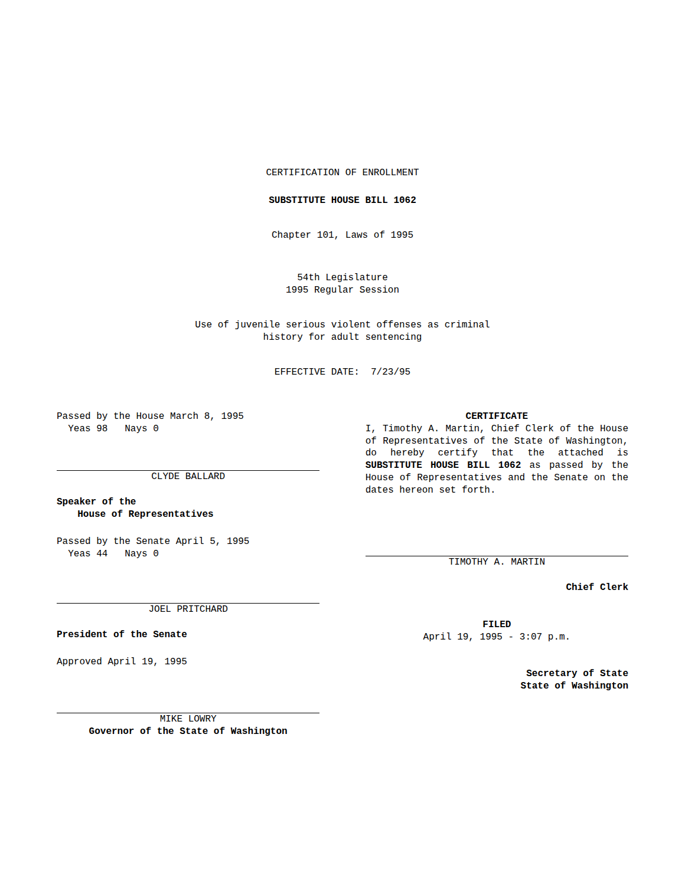CERTIFICATION OF ENROLLMENT
SUBSTITUTE HOUSE BILL 1062
Chapter 101, Laws of 1995
54th Legislature
1995 Regular Session
Use of juvenile serious violent offenses as criminal
history for adult sentencing
EFFECTIVE DATE: 7/23/95
Passed by the House March 8, 1995
Yeas 98 Nays 0
CLYDE BALLARD
Speaker of the
House of Representatives
Passed by the Senate April 5, 1995
Yeas 44 Nays 0
JOEL PRITCHARD
President of the Senate
Approved April 19, 1995
MIKE LOWRY
Governor of the State of Washington
CERTIFICATE
I, Timothy A. Martin, Chief Clerk of the House of Representatives of the State of Washington, do hereby certify that the attached is SUBSTITUTE HOUSE BILL 1062 as passed by the House of Representatives and the Senate on the dates hereon set forth.
TIMOTHY A. MARTIN
Chief Clerk
FILED
April 19, 1995 - 3:07 p.m.
Secretary of State
State of Washington